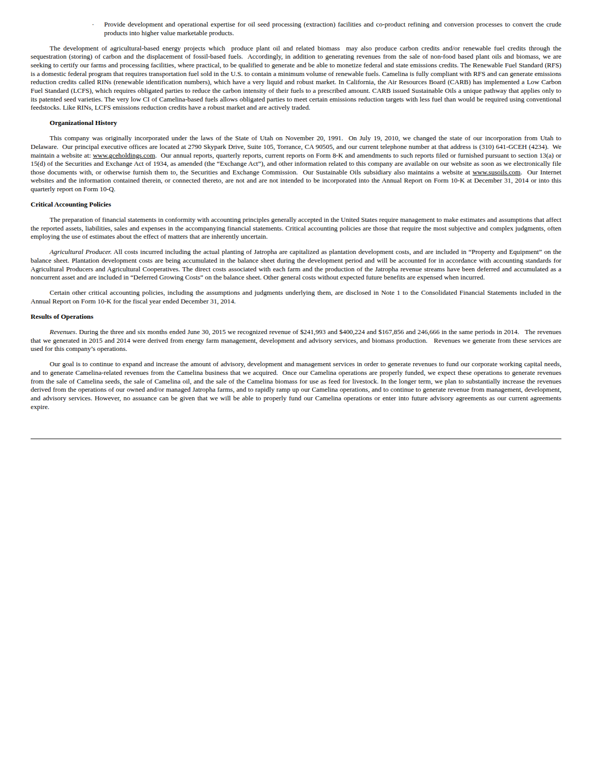·
Provide development and operational expertise for oil seed processing (extraction) facilities and co-product refining and conversion processes to convert the crude products into higher value marketable products.
The development of agricultural-based energy projects which produce plant oil and related biomass may also produce carbon credits and/or renewable fuel credits through the sequestration (storing) of carbon and the displacement of fossil-based fuels. Accordingly, in addition to generating revenues from the sale of non-food based plant oils and biomass, we are seeking to certify our farms and processing facilities, where practical, to be qualified to generate and be able to monetize federal and state emissions credits. The Renewable Fuel Standard (RFS) is a domestic federal program that requires transportation fuel sold in the U.S. to contain a minimum volume of renewable fuels. Camelina is fully compliant with RFS and can generate emissions reduction credits called RINs (renewable identification numbers), which have a very liquid and robust market. In California, the Air Resources Board (CARB) has implemented a Low Carbon Fuel Standard (LCFS), which requires obligated parties to reduce the carbon intensity of their fuels to a prescribed amount. CARB issued Sustainable Oils a unique pathway that applies only to its patented seed varieties. The very low CI of Camelina-based fuels allows obligated parties to meet certain emissions reduction targets with less fuel than would be required using conventional feedstocks. Like RINs, LCFS emissions reduction credits have a robust market and are actively traded.
Organizational History
This company was originally incorporated under the laws of the State of Utah on November 20, 1991. On July 19, 2010, we changed the state of our incorporation from Utah to Delaware. Our principal executive offices are located at 2790 Skypark Drive, Suite 105, Torrance, CA 90505, and our current telephone number at that address is (310) 641-GCEH (4234). We maintain a website at: www.gceholdings.com. Our annual reports, quarterly reports, current reports on Form 8-K and amendments to such reports filed or furnished pursuant to section 13(a) or 15(d) of the Securities and Exchange Act of 1934, as amended (the “Exchange Act”), and other information related to this company are available on our website as soon as we electronically file those documents with, or otherwise furnish them to, the Securities and Exchange Commission. Our Sustainable Oils subsidiary also maintains a website at www.susoils.com. Our Internet websites and the information contained therein, or connected thereto, are not and are not intended to be incorporated into the Annual Report on Form 10-K at December 31, 2014 or into this quarterly report on Form 10-Q.
Critical Accounting Policies
The preparation of financial statements in conformity with accounting principles generally accepted in the United States require management to make estimates and assumptions that affect the reported assets, liabilities, sales and expenses in the accompanying financial statements. Critical accounting policies are those that require the most subjective and complex judgments, often employing the use of estimates about the effect of matters that are inherently uncertain.
Agricultural Producer. All costs incurred including the actual planting of Jatropha are capitalized as plantation development costs, and are included in “Property and Equipment” on the balance sheet. Plantation development costs are being accumulated in the balance sheet during the development period and will be accounted for in accordance with accounting standards for Agricultural Producers and Agricultural Cooperatives. The direct costs associated with each farm and the production of the Jatropha revenue streams have been deferred and accumulated as a noncurrent asset and are included in “Deferred Growing Costs” on the balance sheet. Other general costs without expected future benefits are expensed when incurred.
Certain other critical accounting policies, including the assumptions and judgments underlying them, are disclosed in Note 1 to the Consolidated Financial Statements included in the Annual Report on Form 10-K for the fiscal year ended December 31, 2014.
Results of Operations
Revenues. During the three and six months ended June 30, 2015 we recognized revenue of $241,993 and $400,224 and $167,856 and 246,666 in the same periods in 2014. The revenues that we generated in 2015 and 2014 were derived from energy farm management, development and advisory services, and biomass production. Revenues we generate from these services are used for this company’s operations.
Our goal is to continue to expand and increase the amount of advisory, development and management services in order to generate revenues to fund our corporate working capital needs, and to generate Camelina-related revenues from the Camelina business that we acquired. Once our Camelina operations are properly funded, we expect these operations to generate revenues from the sale of Camelina seeds, the sale of Camelina oil, and the sale of the Camelina biomass for use as feed for livestock. In the longer term, we plan to substantially increase the revenues derived from the operations of our owned and/or managed Jatropha farms, and to rapidly ramp up our Camelina operations, and to continue to generate revenue from management, development, and advisory services. However, no assuance can be given that we will be able to properly fund our Camelina operations or enter into future advisory agreements as our current agreements expire.